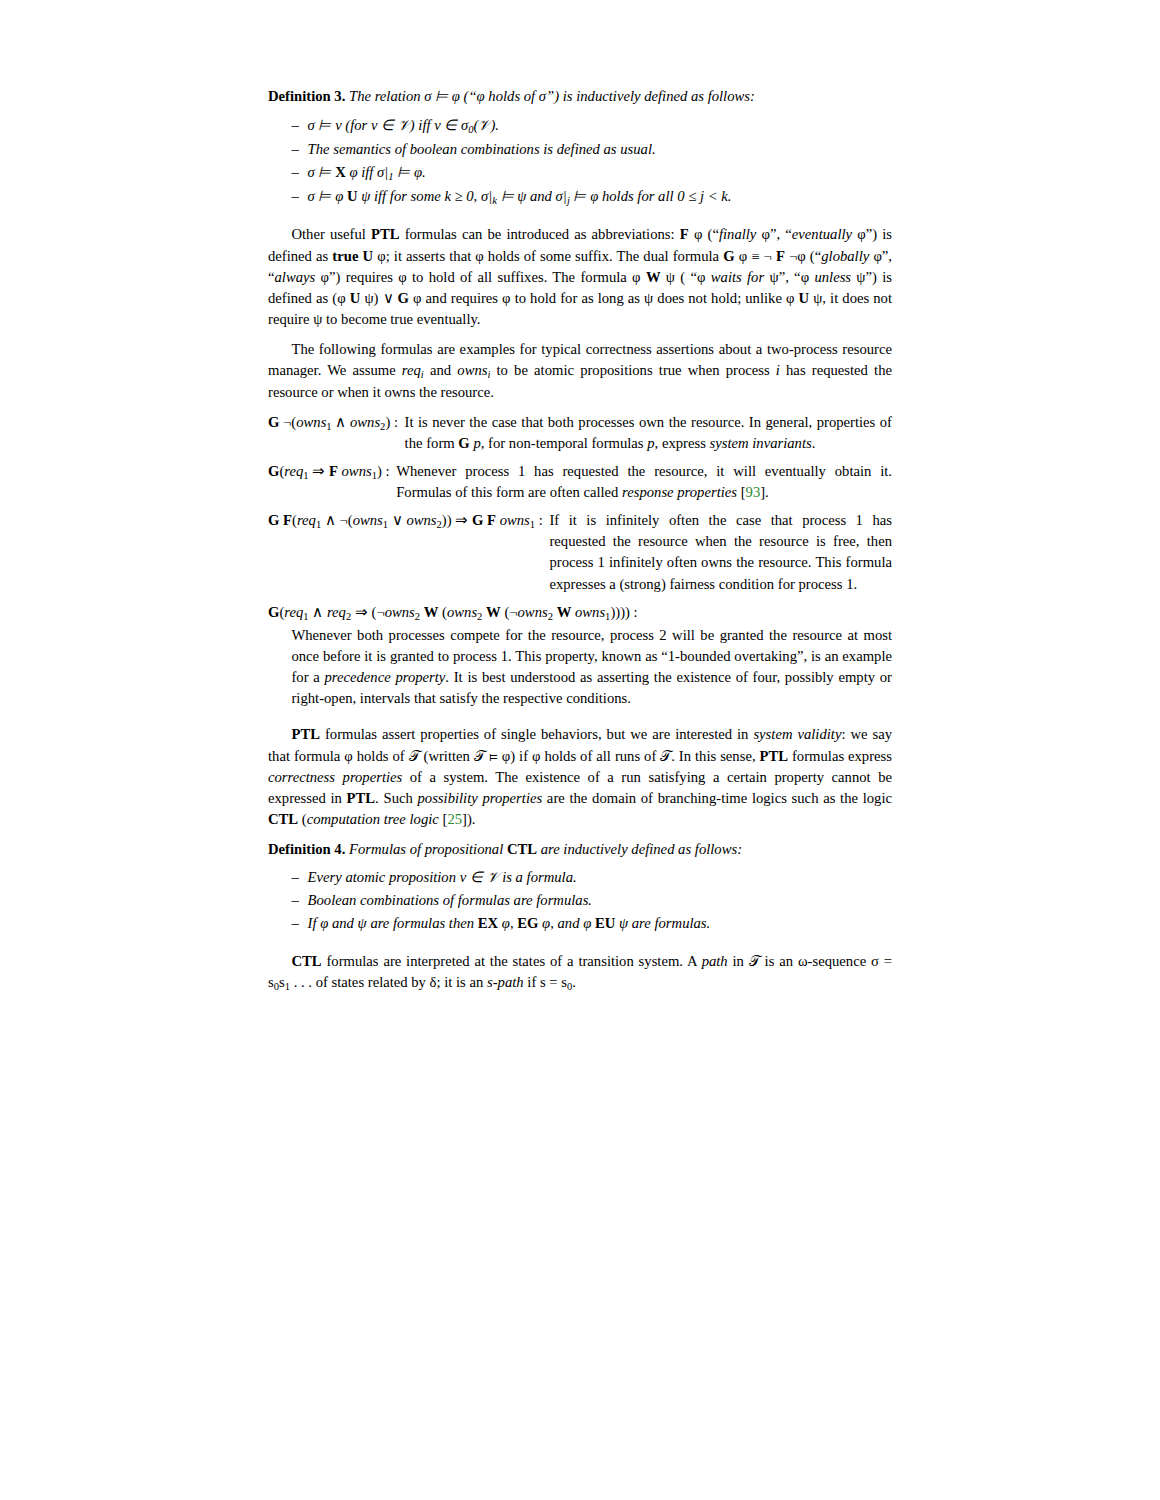Definition 3. The relation σ ⊨ φ (“φ holds of σ”) is inductively defined as follows:
σ ⊨ v (for v ∈ 𝒱) iff v ∈ σ0(𝒱).
The semantics of boolean combinations is defined as usual.
σ ⊨ X φ iff σ|1 ⊨ φ.
σ ⊨ φ U ψ iff for some k ≥ 0, σ|k ⊨ ψ and σ|j ⊨ φ holds for all 0 ≤ j < k.
Other useful PTL formulas can be introduced as abbreviations: F φ (“finally φ”, “eventually φ”) is defined as true U φ; it asserts that φ holds of some suffix. The dual formula G φ ≡ ¬ F ¬φ (“globally φ”, “always φ”) requires φ to hold of all suffixes. The formula φ W ψ ( “φ waits for ψ”, “φ unless ψ”) is defined as (φ U ψ) ∨ G φ and requires φ to hold for as long as ψ does not hold; unlike φ U ψ, it does not require ψ to become true eventually.
The following formulas are examples for typical correctness assertions about a two-process resource manager. We assume reqi and ownsi to be atomic propositions true when process i has requested the resource or when it owns the resource.
G ¬(owns1 ∧ owns2) : It is never the case that both processes own the resource. In general, properties of the form G p, for non-temporal formulas p, express system invariants.
G(req1 ⇒ F owns1) : Whenever process 1 has requested the resource, it will eventually obtain it. Formulas of this form are often called response properties [93].
G F(req1 ∧ ¬(owns1 ∨ owns2)) ⇒ G F owns1 : If it is infinitely often the case that process 1 has requested the resource when the resource is free, then process 1 infinitely often owns the resource. This formula expresses a (strong) fairness condition for process 1.
G(req1 ∧ req2 ⇒ (¬owns2 W (owns2 W (¬owns2 W owns1)))) : Whenever both processes compete for the resource, process 2 will be granted the resource at most once before it is granted to process 1. This property, known as “1-bounded overtaking”, is an example for a precedence property. It is best understood as asserting the existence of four, possibly empty or right-open, intervals that satisfy the respective conditions.
PTL formulas assert properties of single behaviors, but we are interested in system validity: we say that formula φ holds of 𝒯 (written 𝒯 ⊨ φ) if φ holds of all runs of 𝒯. In this sense, PTL formulas express correctness properties of a system. The existence of a run satisfying a certain property cannot be expressed in PTL. Such possibility properties are the domain of branching-time logics such as the logic CTL (computation tree logic [25]).
Definition 4. Formulas of propositional CTL are inductively defined as follows:
Every atomic proposition v ∈ 𝒱 is a formula.
Boolean combinations of formulas are formulas.
If φ and ψ are formulas then EX φ, EG φ, and φ EU ψ are formulas.
CTL formulas are interpreted at the states of a transition system. A path in 𝒯 is an ω-sequence σ = s0s1 . . . of states related by δ; it is an s-path if s = s0.